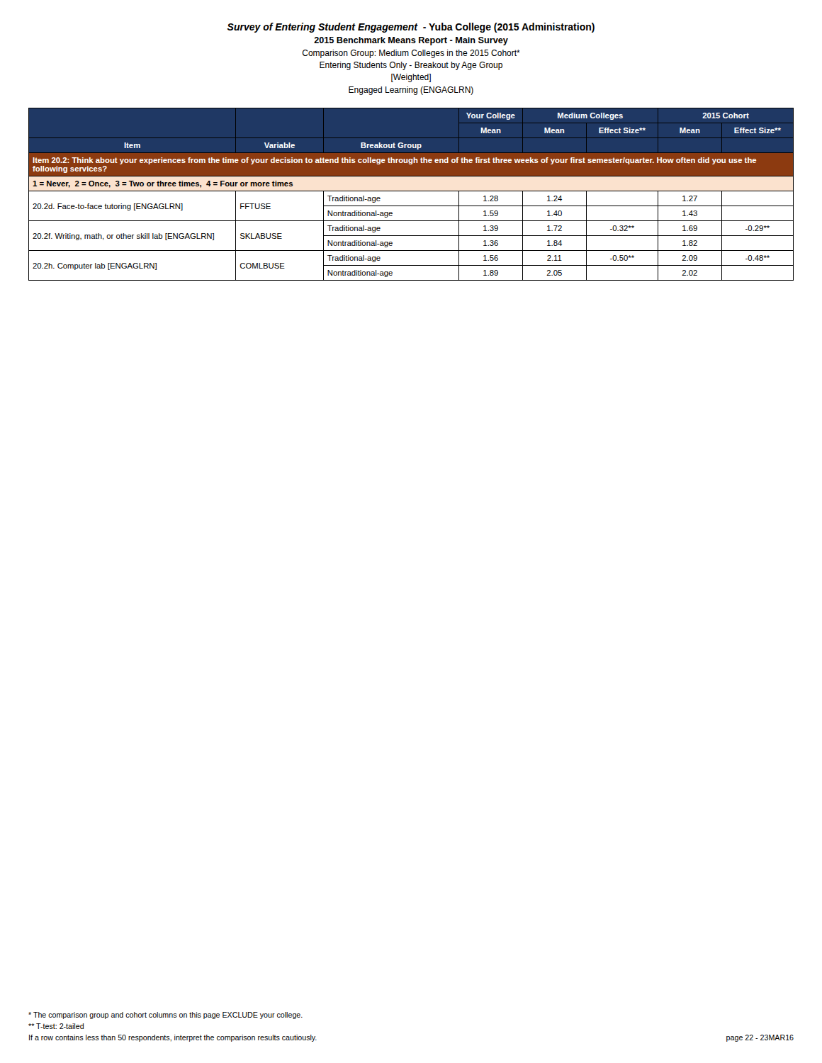Survey of Entering Student Engagement - Yuba College (2015 Administration)
2015 Benchmark Means Report - Main Survey
Comparison Group: Medium Colleges in the 2015 Cohort*
Entering Students Only - Breakout by Age Group
[Weighted]
Engaged Learning (ENGAGLRN)
| | | | Your College | Medium Colleges | 2015 Cohort |
| Mean | Mean | Effect Size** | Mean | Effect Size** |
| Item | Variable | Breakout Group | | | | | |
| Item 20.2: Think about your experiences from the time of your decision to attend this college through the end of the first three weeks of your first semester/quarter. How often did you use the following services? |
| 1 = Never, 2 = Once, 3 = Two or three times, 4 = Four or more times |
| 20.2d. Face-to-face tutoring [ENGAGLRN] | FFTUSE | Traditional-age | 1.28 | 1.24 | | 1.27 | |
| Nontraditional-age | 1.59 | 1.40 | | 1.43 | |
| 20.2f. Writing, math, or other skill lab [ENGAGLRN] | SKLABUSE | Traditional-age | 1.39 | 1.72 | -0.32** | 1.69 | -0.29** |
| Nontraditional-age | 1.36 | 1.84 | | 1.82 | |
| 20.2h. Computer lab [ENGAGLRN] | COMLBUSE | Traditional-age | 1.56 | 2.11 | -0.50** | 2.09 | -0.48** |
| Nontraditional-age | 1.89 | 2.05 | | 2.02 | |
* The comparison group and cohort columns on this page EXCLUDE your college.
** T-test: 2-tailed
If a row contains less than 50 respondents, interpret the comparison results cautiously. page 22 - 23MAR16